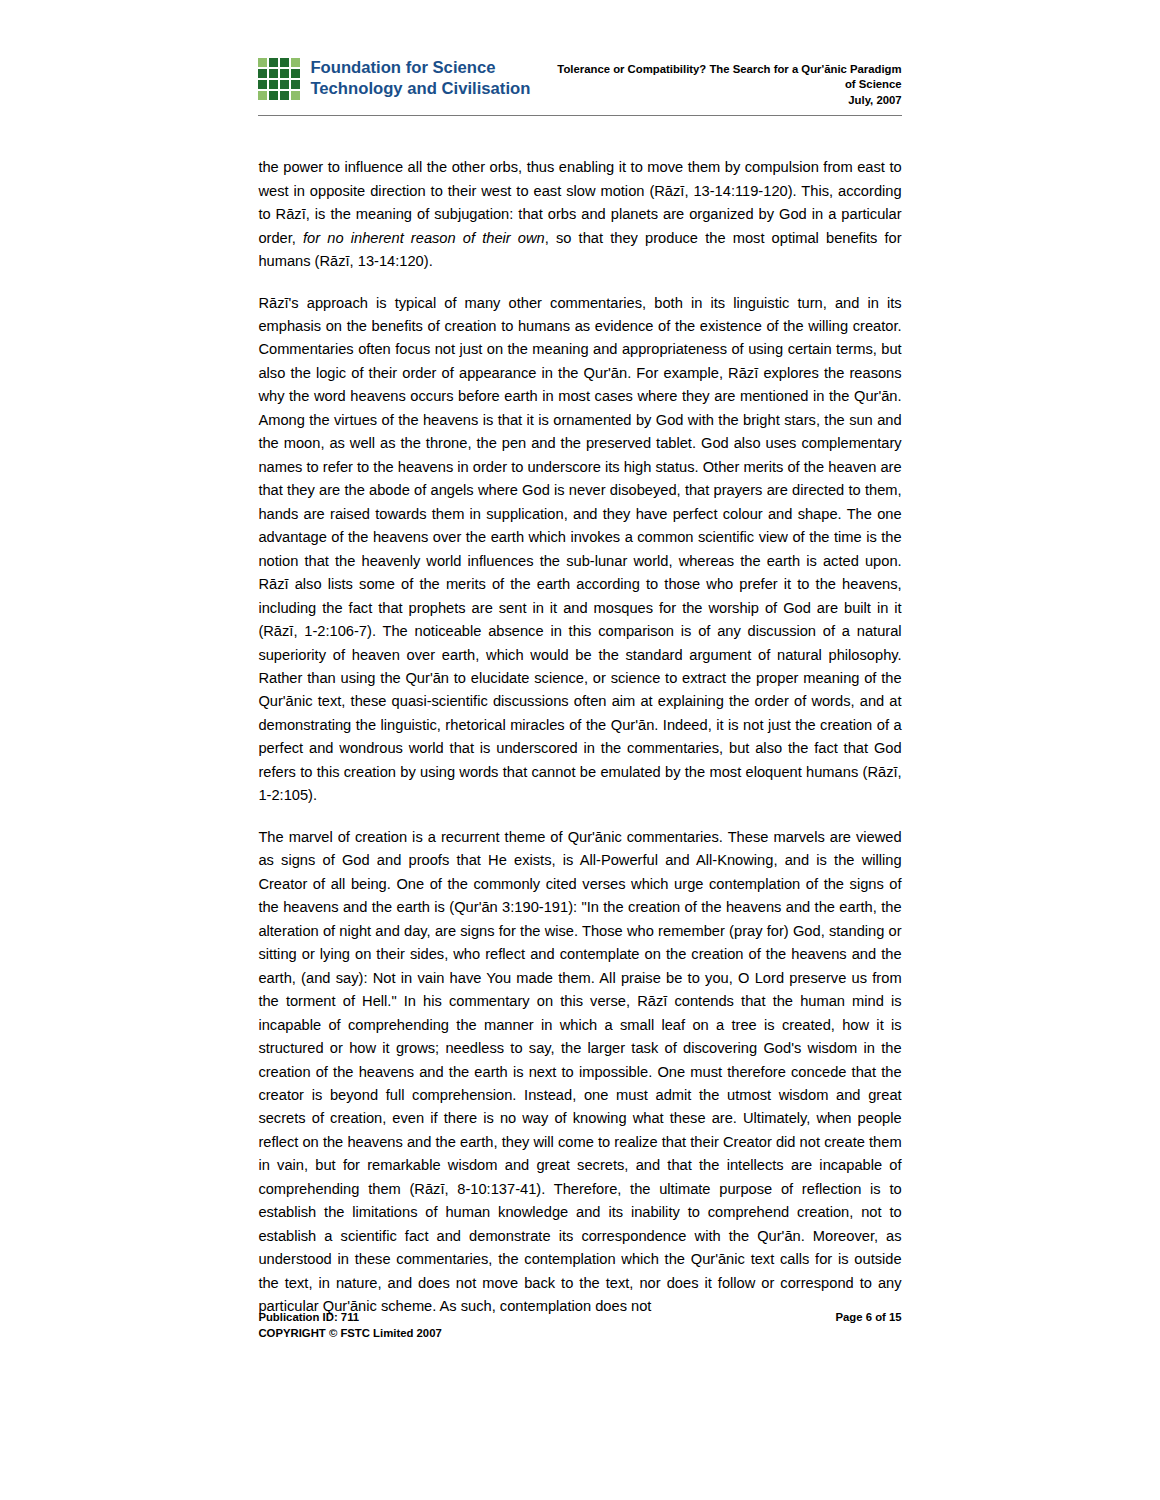Foundation for Science
Technology and Civilisation
Tolerance or Compatibility? The Search for a Qur'ānic Paradigm of Science
July, 2007
the power to influence all the other orbs, thus enabling it to move them by compulsion from east to west in opposite direction to their west to east slow motion (Rāzī, 13-14:119-120). This, according to Rāzī, is the meaning of subjugation: that orbs and planets are organized by God in a particular order, for no inherent reason of their own, so that they produce the most optimal benefits for humans (Rāzī, 13-14:120).
Rāzī's approach is typical of many other commentaries, both in its linguistic turn, and in its emphasis on the benefits of creation to humans as evidence of the existence of the willing creator. Commentaries often focus not just on the meaning and appropriateness of using certain terms, but also the logic of their order of appearance in the Qur'ān. For example, Rāzī explores the reasons why the word heavens occurs before earth in most cases where they are mentioned in the Qur'ān. Among the virtues of the heavens is that it is ornamented by God with the bright stars, the sun and the moon, as well as the throne, the pen and the preserved tablet. God also uses complementary names to refer to the heavens in order to underscore its high status. Other merits of the heaven are that they are the abode of angels where God is never disobeyed, that prayers are directed to them, hands are raised towards them in supplication, and they have perfect colour and shape. The one advantage of the heavens over the earth which invokes a common scientific view of the time is the notion that the heavenly world influences the sub-lunar world, whereas the earth is acted upon. Rāzī also lists some of the merits of the earth according to those who prefer it to the heavens, including the fact that prophets are sent in it and mosques for the worship of God are built in it (Rāzī, 1-2:106-7). The noticeable absence in this comparison is of any discussion of a natural superiority of heaven over earth, which would be the standard argument of natural philosophy. Rather than using the Qur'ān to elucidate science, or science to extract the proper meaning of the Qur'ānic text, these quasi-scientific discussions often aim at explaining the order of words, and at demonstrating the linguistic, rhetorical miracles of the Qur'ān. Indeed, it is not just the creation of a perfect and wondrous world that is underscored in the commentaries, but also the fact that God refers to this creation by using words that cannot be emulated by the most eloquent humans (Rāzī, 1-2:105).
The marvel of creation is a recurrent theme of Qur'ānic commentaries. These marvels are viewed as signs of God and proofs that He exists, is All-Powerful and All-Knowing, and is the willing Creator of all being. One of the commonly cited verses which urge contemplation of the signs of the heavens and the earth is (Qur'ān 3:190-191): "In the creation of the heavens and the earth, the alteration of night and day, are signs for the wise. Those who remember (pray for) God, standing or sitting or lying on their sides, who reflect and contemplate on the creation of the heavens and the earth, (and say): Not in vain have You made them. All praise be to you, O Lord preserve us from the torment of Hell." In his commentary on this verse, Rāzī contends that the human mind is incapable of comprehending the manner in which a small leaf on a tree is created, how it is structured or how it grows; needless to say, the larger task of discovering God's wisdom in the creation of the heavens and the earth is next to impossible. One must therefore concede that the creator is beyond full comprehension. Instead, one must admit the utmost wisdom and great secrets of creation, even if there is no way of knowing what these are. Ultimately, when people reflect on the heavens and the earth, they will come to realize that their Creator did not create them in vain, but for remarkable wisdom and great secrets, and that the intellects are incapable of comprehending them (Rāzī, 8-10:137-41). Therefore, the ultimate purpose of reflection is to establish the limitations of human knowledge and its inability to comprehend creation, not to establish a scientific fact and demonstrate its correspondence with the Qur'ān. Moreover, as understood in these commentaries, the contemplation which the Qur'ānic text calls for is outside the text, in nature, and does not move back to the text, nor does it follow or correspond to any particular Qur'ānic scheme. As such, contemplation does not
Publication ID: 711
COPYRIGHT © FSTC Limited 2007
Page 6 of 15